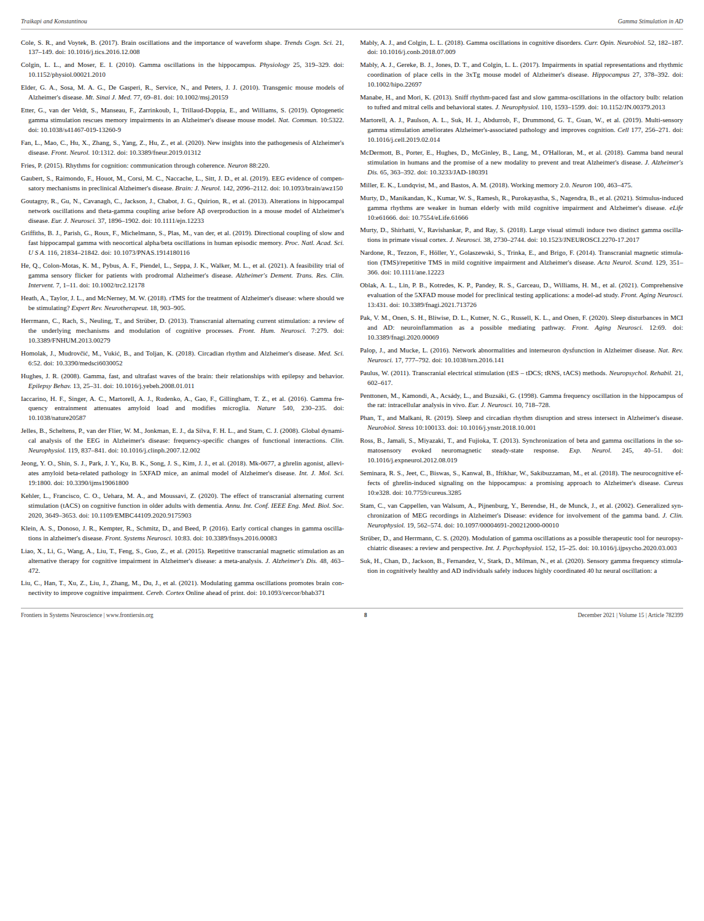Traikapi and Konstantinou
Gamma Stimulation in AD
Cole, S. R., and Voytek, B. (2017). Brain oscillations and the importance of waveform shape. Trends Cogn. Sci. 21, 137–149. doi: 10.1016/j.tics.2016.12.008
Colgin, L. L., and Moser, E. I. (2010). Gamma oscillations in the hippocampus. Physiology 25, 319–329. doi: 10.1152/physiol.00021.2010
Elder, G. A., Sosa, M. A. G., De Gasperi, R., Service, N., and Peters, J. J. (2010). Transgenic mouse models of Alzheimer's disease. Mt. Sinai J. Med. 77, 69–81. doi: 10.1002/msj.20159
Etter, G., van der Veldt, S., Manseau, F., Zarrinkoub, I., Trillaud-Doppia, E., and Williams, S. (2019). Optogenetic gamma stimulation rescues memory impairments in an Alzheimer's disease mouse model. Nat. Commun. 10:5322. doi: 10.1038/s41467-019-13260-9
Fan, L., Mao, C., Hu, X., Zhang, S., Yang, Z., Hu, Z., et al. (2020). New insights into the pathogenesis of Alzheimer's disease. Front. Neurol. 10:1312. doi: 10.3389/fneur.2019.01312
Fries, P. (2015). Rhythms for cognition: communication through coherence. Neuron 88:220.
Gaubert, S., Raimondo, F., Houot, M., Corsi, M. C., Naccache, L., Sitt, J. D., et al. (2019). EEG evidence of compensatory mechanisms in preclinical Alzheimer's disease. Brain: J. Neurol. 142, 2096–2112. doi: 10.1093/brain/awz150
Goutagny, R., Gu, N., Cavanagh, C., Jackson, J., Chabot, J. G., Quirion, R., et al. (2013). Alterations in hippocampal network oscillations and theta-gamma coupling arise before Aβ overproduction in a mouse model of Alzheimer's disease. Eur. J. Neurosci. 37, 1896–1902. doi: 10.1111/ejn.12233
Griffiths, B. J., Parish, G., Roux, F., Michelmann, S., Plas, M., van der, et al. (2019). Directional coupling of slow and fast hippocampal gamma with neocortical alpha/beta oscillations in human episodic memory. Proc. Natl. Acad. Sci. U S A. 116, 21834–21842. doi: 10.1073/PNAS.1914180116
He, Q., Colon-Motas, K. M., Pybus, A. F., Piendel, L., Seppa, J. K., Walker, M. L., et al. (2021). A feasibility trial of gamma sensory flicker for patients with prodromal Alzheimer's disease. Alzheimer's Dement. Trans. Res. Clin. Intervent. 7, 1–11. doi: 10.1002/trc2.12178
Heath, A., Taylor, J. L., and McNerney, M. W. (2018). rTMS for the treatment of Alzheimer's disease: where should we be stimulating? Expert Rev. Neurotherapeut. 18, 903–905.
Herrmann, C., Rach, S., Neuling, T., and Strüber, D. (2013). Transcranial alternating current stimulation: a review of the underlying mechanisms and modulation of cognitive processes. Front. Hum. Neurosci. 7:279. doi: 10.3389/FNHUM.2013.00279
Homolak, J., Mudrovčić, M., Vukić, B., and Toljan, K. (2018). Circadian rhythm and Alzheimer's disease. Med. Sci. 6:52. doi: 10.3390/medsci6030052
Hughes, J. R. (2008). Gamma, fast, and ultrafast waves of the brain: their relationships with epilepsy and behavior. Epilepsy Behav. 13, 25–31. doi: 10.1016/j.yebeh.2008.01.011
Iaccarino, H. F., Singer, A. C., Martorell, A. J., Rudenko, A., Gao, F., Gillingham, T. Z., et al. (2016). Gamma frequency entrainment attenuates amyloid load and modifies microglia. Nature 540, 230–235. doi: 10.1038/nature20587
Jelles, B., Scheltens, P., van der Flier, W. M., Jonkman, E. J., da Silva, F. H. L., and Stam, C. J. (2008). Global dynamical analysis of the EEG in Alzheimer's disease: frequency-specific changes of functional interactions. Clin. Neurophysiol. 119, 837–841. doi: 10.1016/j.clinph.2007.12.002
Jeong, Y. O., Shin, S. J., Park, J. Y., Ku, B. K., Song, J. S., Kim, J. J., et al. (2018). Mk-0677, a ghrelin agonist, alleviates amyloid beta-related pathology in 5XFAD mice, an animal model of Alzheimer's disease. Int. J. Mol. Sci. 19:1800. doi: 10.3390/ijms19061800
Kehler, L., Francisco, C. O., Uehara, M. A., and Moussavi, Z. (2020). The effect of transcranial alternating current stimulation (tACS) on cognitive function in older adults with dementia. Annu. Int. Conf. IEEE Eng. Med. Biol. Soc. 2020, 3649–3653. doi: 10.1109/EMBC44109.2020.9175903
Klein, A. S., Donoso, J. R., Kempter, R., Schmitz, D., and Beed, P. (2016). Early cortical changes in gamma oscillations in alzheimer's disease. Front. Systems Neurosci. 10:83. doi: 10.3389/fnsys.2016.00083
Liao, X., Li, G., Wang, A., Liu, T., Feng, S., Guo, Z., et al. (2015). Repetitive transcranial magnetic stimulation as an alternative therapy for cognitive impairment in Alzheimer's disease: a meta-analysis. J. Alzheimer's Dis. 48, 463–472.
Liu, C., Han, T., Xu, Z., Liu, J., Zhang, M., Du, J., et al. (2021). Modulating gamma oscillations promotes brain connectivity to improve cognitive impairment. Cereb. Cortex Online ahead of print. doi: 10.1093/cercor/bhab371
Mably, A. J., and Colgin, L. L. (2018). Gamma oscillations in cognitive disorders. Curr. Opin. Neurobiol. 52, 182–187. doi: 10.1016/j.conb.2018.07.009
Mably, A. J., Gereke, B. J., Jones, D. T., and Colgin, L. L. (2017). Impairments in spatial representations and rhythmic coordination of place cells in the 3xTg mouse model of Alzheimer's disease. Hippocampus 27, 378–392. doi: 10.1002/hipo.22697
Manabe, H., and Mori, K. (2013). Sniff rhythm-paced fast and slow gamma-oscillations in the olfactory bulb: relation to tufted and mitral cells and behavioral states. J. Neurophysiol. 110, 1593–1599. doi: 10.1152/JN.00379.2013
Martorell, A. J., Paulson, A. L., Suk, H. J., Abdurrob, F., Drummond, G. T., Guan, W., et al. (2019). Multi-sensory gamma stimulation ameliorates Alzheimer's-associated pathology and improves cognition. Cell 177, 256–271. doi: 10.1016/j.cell.2019.02.014
McDermott, B., Porter, E., Hughes, D., McGinley, B., Lang, M., O'Halloran, M., et al. (2018). Gamma band neural stimulation in humans and the promise of a new modality to prevent and treat Alzheimer's disease. J. Alzheimer's Dis. 65, 363–392. doi: 10.3233/JAD-180391
Miller, E. K., Lundqvist, M., and Bastos, A. M. (2018). Working memory 2.0. Neuron 100, 463–475.
Murty, D., Manikandan, K., Kumar, W. S., Ramesh, R., Purokayastha, S., Nagendra, B., et al. (2021). Stimulus-induced gamma rhythms are weaker in human elderly with mild cognitive impairment and Alzheimer's disease. eLife 10:e61666. doi: 10.7554/eLife.61666
Murty, D., Shirhatti, V., Ravishankar, P., and Ray, S. (2018). Large visual stimuli induce two distinct gamma oscillations in primate visual cortex. J. Neurosci. 38, 2730–2744. doi: 10.1523/JNEUROSCI.2270-17.2017
Nardone, R., Tezzon, F., Höller, Y., Golaszewski, S., Trinka, E., and Brigo, F. (2014). Transcranial magnetic stimulation (TMS)/repetitive TMS in mild cognitive impairment and Alzheimer's disease. Acta Neurol. Scand. 129, 351–366. doi: 10.1111/ane.12223
Oblak, A. L., Lin, P. B., Kotredes, K. P., Pandey, R. S., Garceau, D., Williams, H. M., et al. (2021). Comprehensive evaluation of the 5XFAD mouse model for preclinical testing applications: a model-ad study. Front. Aging Neurosci. 13:431. doi: 10.3389/fnagi.2021.713726
Pak, V. M., Onen, S. H., Bliwise, D. L., Kutner, N. G., Russell, K. L., and Onen, F. (2020). Sleep disturbances in MCI and AD: neuroinflammation as a possible mediating pathway. Front. Aging Neurosci. 12:69. doi: 10.3389/fnagi.2020.00069
Palop, J., and Mucke, L. (2016). Network abnormalities and interneuron dysfunction in Alzheimer disease. Nat. Rev. Neurosci. 17, 777–792. doi: 10.1038/nrn.2016.141
Paulus, W. (2011). Transcranial electrical stimulation (tES – tDCS; tRNS, tACS) methods. Neuropsychol. Rehabil. 21, 602–617.
Penttonen, M., Kamondi, A., Acsády, L., and Buzsáki, G. (1998). Gamma frequency oscillation in the hippocampus of the rat: intracellular analysis in vivo. Eur. J. Neurosci. 10, 718–728.
Phan, T., and Malkani, R. (2019). Sleep and circadian rhythm disruption and stress intersect in Alzheimer's disease. Neurobiol. Stress 10:100133. doi: 10.1016/j.ynstr.2018.10.001
Ross, B., Jamali, S., Miyazaki, T., and Fujioka, T. (2013). Synchronization of beta and gamma oscillations in the somatosensory evoked neuromagnetic steady-state response. Exp. Neurol. 245, 40–51. doi: 10.1016/j.expneurol.2012.08.019
Seminara, R. S., Jeet, C., Biswas, S., Kanwal, B., Iftikhar, W., Sakibuzzaman, M., et al. (2018). The neurocognitive effects of ghrelin-induced signaling on the hippocampus: a promising approach to Alzheimer's disease. Cureus 10:e328. doi: 10.7759/cureus.3285
Stam, C., van Cappellen, van Walsum, A., Pijnenburg, Y., Berendse, H., de Munck, J., et al. (2002). Generalized synchronization of MEG recordings in Alzheimer's Disease: evidence for involvement of the gamma band. J. Clin. Neurophysiol. 19, 562–574. doi: 10.1097/00004691-200212000-00010
Strüber, D., and Herrmann, C. S. (2020). Modulation of gamma oscillations as a possible therapeutic tool for neuropsychiatric diseases: a review and perspective. Int. J. Psychophysiol. 152, 15–25. doi: 10.1016/j.ijpsycho.2020.03.003
Suk, H., Chan, D., Jackson, B., Fernandez, V., Stark, D., Milman, N., et al. (2020). Sensory gamma frequency stimulation in cognitively healthy and AD individuals safely induces highly coordinated 40 hz neural oscillation: a
Frontiers in Systems Neuroscience | www.frontiersin.org
8
December 2021 | Volume 15 | Article 782399